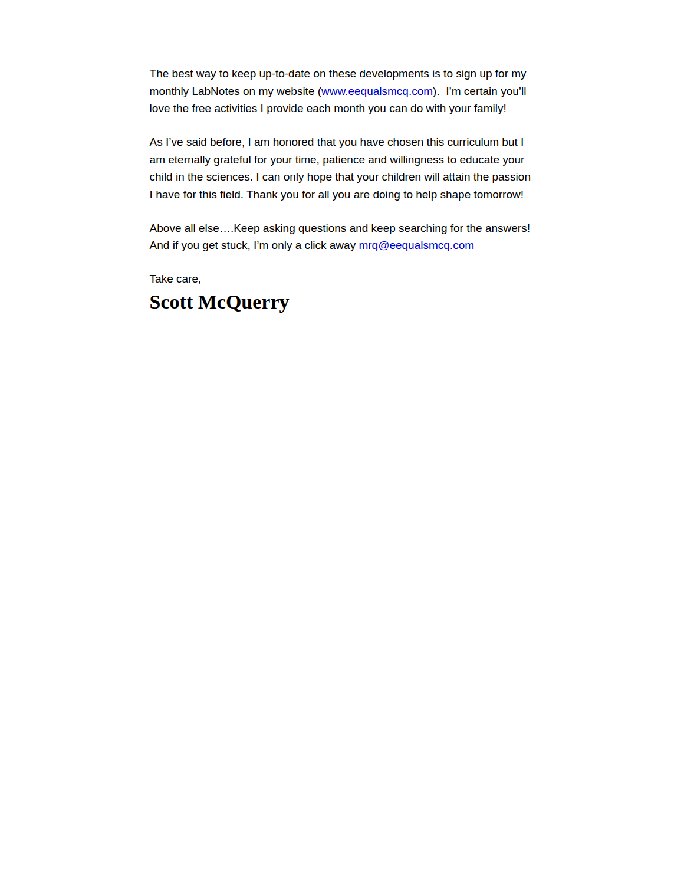The best way to keep up-to-date on these developments is to sign up for my monthly LabNotes on my website (www.eequalsmcq.com). I’m certain you’ll love the free activities I provide each month you can do with your family!
As I’ve said before, I am honored that you have chosen this curriculum but I am eternally grateful for your time, patience and willingness to educate your child in the sciences. I can only hope that your children will attain the passion I have for this field. Thank you for all you are doing to help shape tomorrow!
Above all else….Keep asking questions and keep searching for the answers! And if you get stuck, I’m only a click away mrq@eequalsmcq.com
Take care,
Scott McQuerry